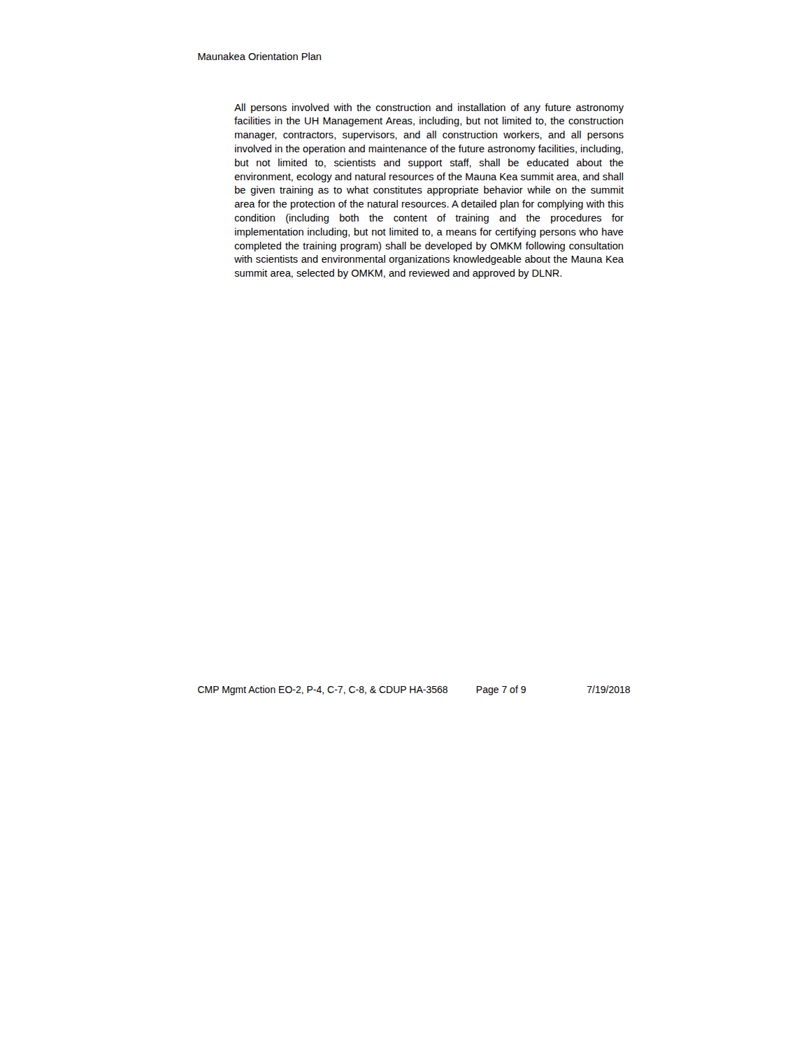Maunakea Orientation Plan
All persons involved with the construction and installation of any future astronomy facilities in the UH Management Areas, including, but not limited to, the construction manager, contractors, supervisors, and all construction workers, and all persons involved in the operation and maintenance of the future astronomy facilities, including, but not limited to, scientists and support staff, shall be educated about the environment, ecology and natural resources of the Mauna Kea summit area, and shall be given training as to what constitutes appropriate behavior while on the summit area for the protection of the natural resources. A detailed plan for complying with this condition (including both the content of training and the procedures for implementation including, but not limited to, a means for certifying persons who have completed the training program) shall be developed by OMKM following consultation with scientists and environmental organizations knowledgeable about the Mauna Kea summit area, selected by OMKM, and reviewed and approved by DLNR.
CMP Mgmt Action EO-2, P-4, C-7, C-8, & CDUP HA-3568Page 7 of 9 7/19/2018